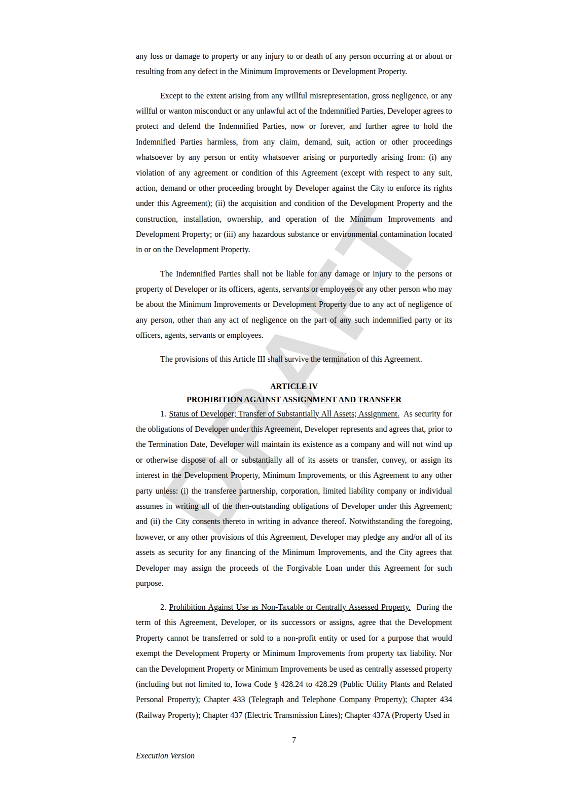DRAFT
any loss or damage to property or any injury to or death of any person occurring at or about or resulting from any defect in the Minimum Improvements or Development Property.
Except to the extent arising from any willful misrepresentation, gross negligence, or any willful or wanton misconduct or any unlawful act of the Indemnified Parties, Developer agrees to protect and defend the Indemnified Parties, now or forever, and further agree to hold the Indemnified Parties harmless, from any claim, demand, suit, action or other proceedings whatsoever by any person or entity whatsoever arising or purportedly arising from: (i) any violation of any agreement or condition of this Agreement (except with respect to any suit, action, demand or other proceeding brought by Developer against the City to enforce its rights under this Agreement); (ii) the acquisition and condition of the Development Property and the construction, installation, ownership, and operation of the Minimum Improvements and Development Property; or (iii) any hazardous substance or environmental contamination located in or on the Development Property.
The Indemnified Parties shall not be liable for any damage or injury to the persons or property of Developer or its officers, agents, servants or employees or any other person who may be about the Minimum Improvements or Development Property due to any act of negligence of any person, other than any act of negligence on the part of any such indemnified party or its officers, agents, servants or employees.
The provisions of this Article III shall survive the termination of this Agreement.
ARTICLE IV
PROHIBITION AGAINST ASSIGNMENT AND TRANSFER
1. Status of Developer; Transfer of Substantially All Assets; Assignment. As security for the obligations of Developer under this Agreement, Developer represents and agrees that, prior to the Termination Date, Developer will maintain its existence as a company and will not wind up or otherwise dispose of all or substantially all of its assets or transfer, convey, or assign its interest in the Development Property, Minimum Improvements, or this Agreement to any other party unless: (i) the transferee partnership, corporation, limited liability company or individual assumes in writing all of the then-outstanding obligations of Developer under this Agreement; and (ii) the City consents thereto in writing in advance thereof. Notwithstanding the foregoing, however, or any other provisions of this Agreement, Developer may pledge any and/or all of its assets as security for any financing of the Minimum Improvements, and the City agrees that Developer may assign the proceeds of the Forgivable Loan under this Agreement for such purpose.
2. Prohibition Against Use as Non-Taxable or Centrally Assessed Property. During the term of this Agreement, Developer, or its successors or assigns, agree that the Development Property cannot be transferred or sold to a non-profit entity or used for a purpose that would exempt the Development Property or Minimum Improvements from property tax liability. Nor can the Development Property or Minimum Improvements be used as centrally assessed property (including but not limited to, Iowa Code § 428.24 to 428.29 (Public Utility Plants and Related Personal Property); Chapter 433 (Telegraph and Telephone Company Property); Chapter 434 (Railway Property); Chapter 437 (Electric Transmission Lines); Chapter 437A (Property Used in
7
Execution Version